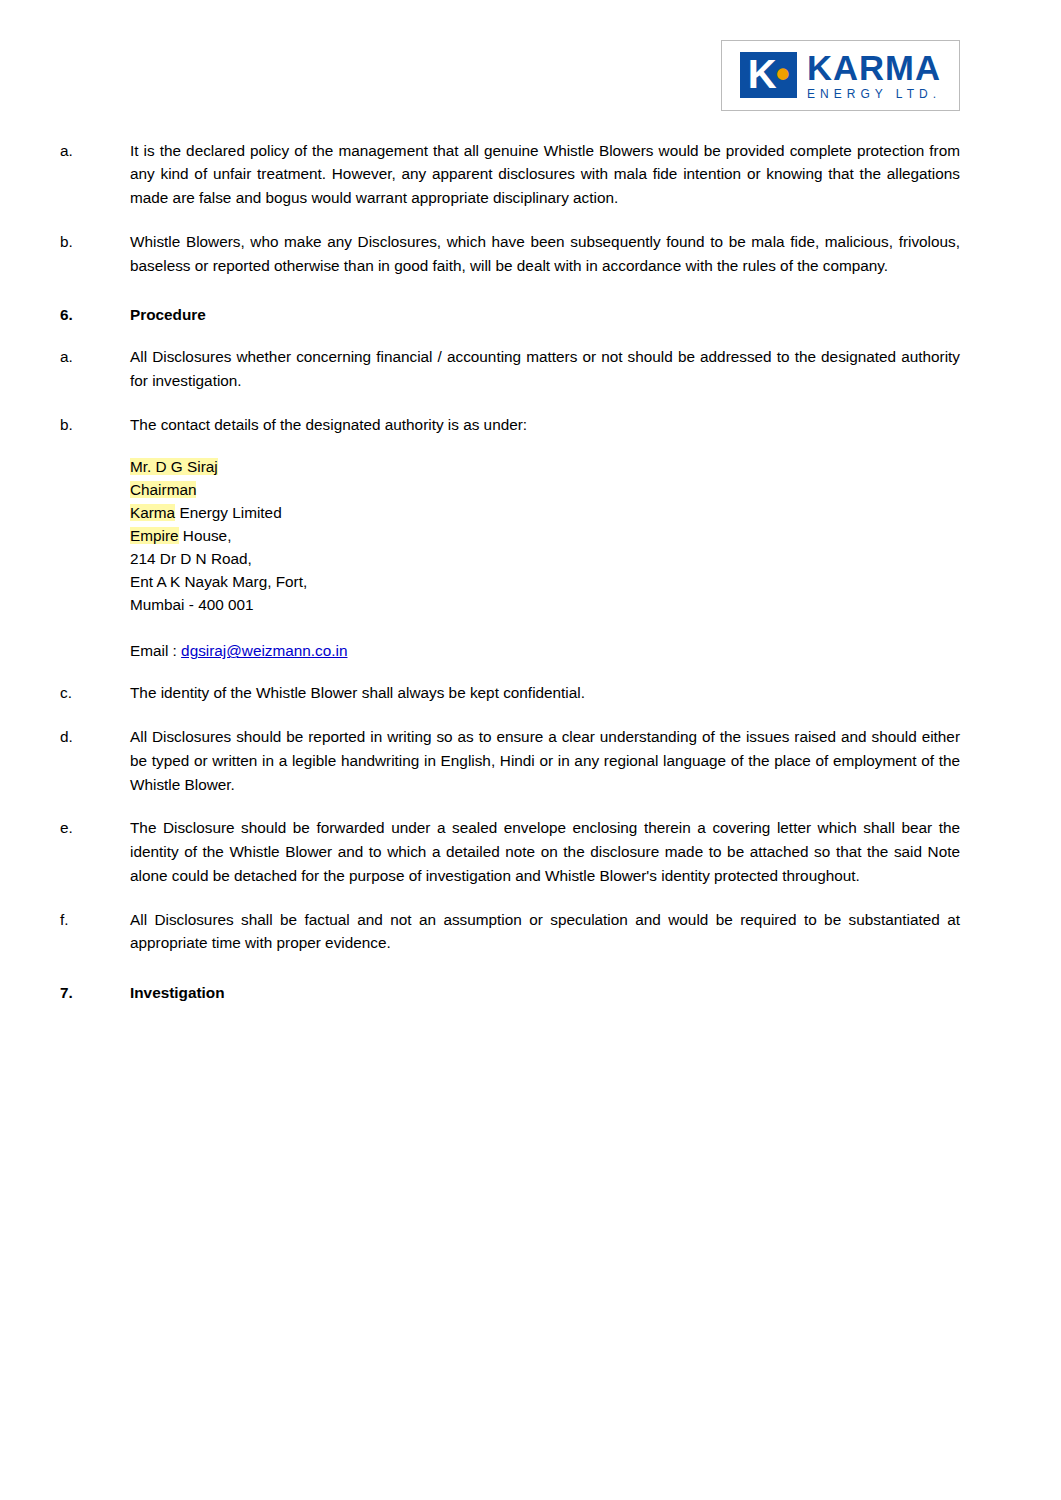K• KARMA ENERGY LTD.
a.
It is the declared policy of the management that all genuine Whistle Blowers would be provided complete protection from any kind of unfair treatment. However, any apparent disclosures with mala fide intention or knowing that the allegations made are false and bogus would warrant appropriate disciplinary action.
b.
Whistle Blowers, who make any Disclosures, which have been subsequently found to be mala fide, malicious, frivolous, baseless or reported otherwise than in good faith, will be dealt with in accordance with the rules of the company.
6. Procedure
a.
All Disclosures whether concerning financial / accounting matters or not should be addressed to the designated authority for investigation.
b.
The contact details of the designated authority is as under:
Mr. D G Siraj
Chairman
Karma Energy Limited
Empire House,
214 Dr D N Road,
Ent A K Nayak Marg, Fort,
Mumbai - 400 001
Email : dgsiraj@weizmann.co.in
c.
The identity of the Whistle Blower shall always be kept confidential.
d.
All Disclosures should be reported in writing so as to ensure a clear understanding of the issues raised and should either be typed or written in a legible handwriting in English, Hindi or in any regional language of the place of employment of the Whistle Blower.
e.
The Disclosure should be forwarded under a sealed envelope enclosing therein a covering letter which shall bear the identity of the Whistle Blower and to which a detailed note on the disclosure made to be attached so that the said Note alone could be detached for the purpose of investigation and Whistle Blower's identity protected throughout.
f.
All Disclosures shall be factual and not an assumption or speculation and would be required to be substantiated at appropriate time with proper evidence.
7. Investigation